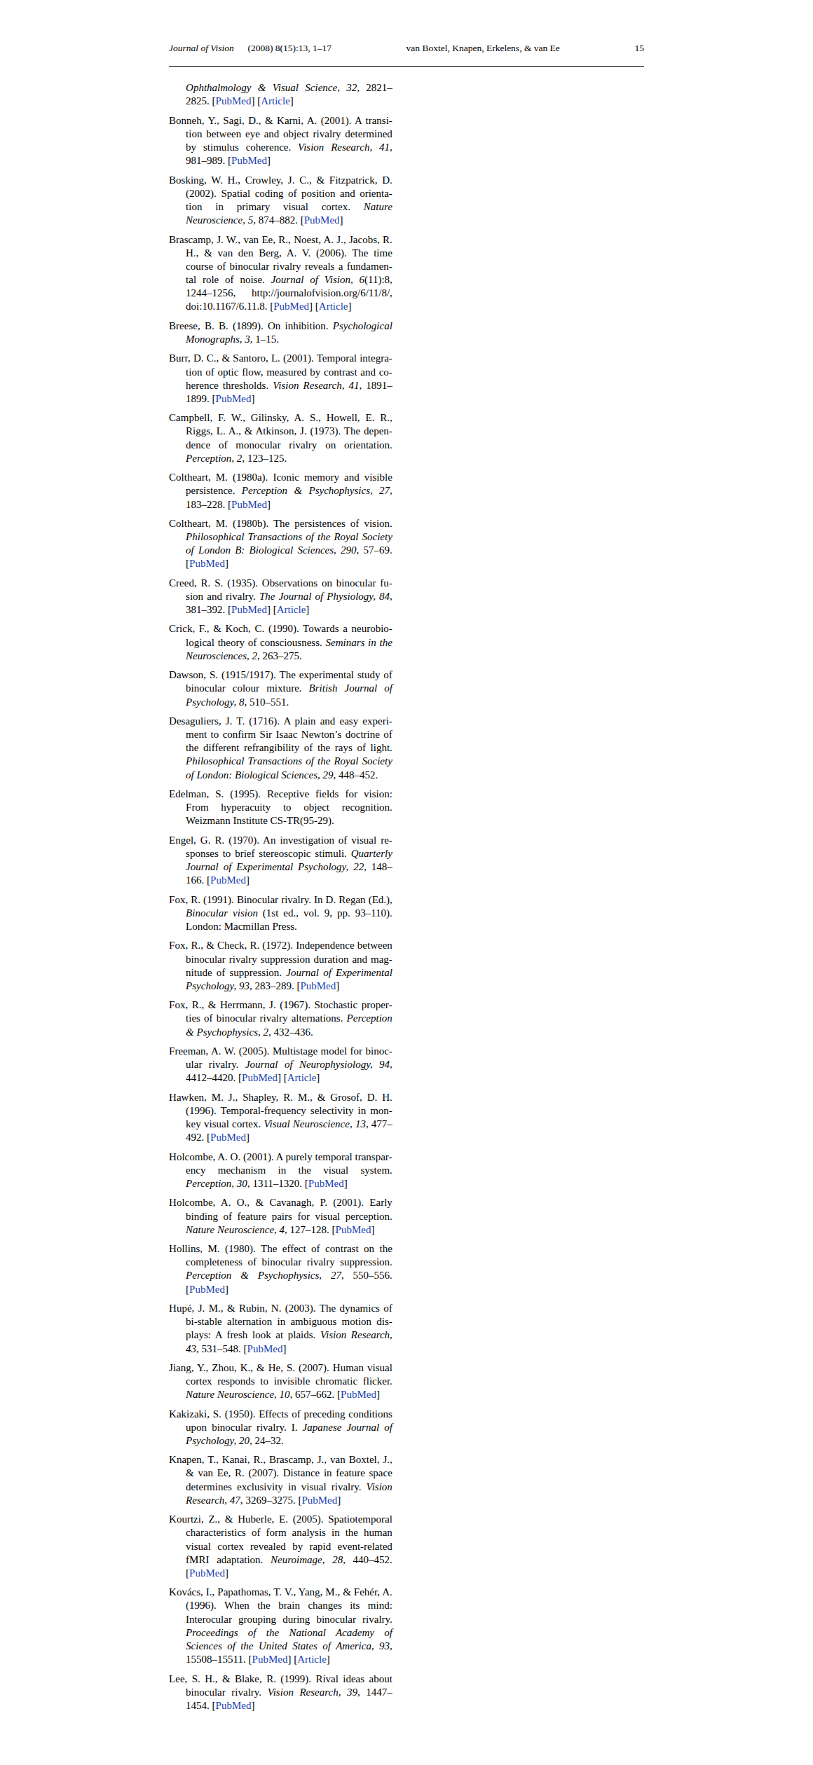Journal of Vision (2008) 8(15):13, 1–17 van Boxtel, Knapen, Erkelens, & van Ee 15
Ophthalmology & Visual Science, 32, 2821–2825. PubMed Article
Bonneh, Y., Sagi, D., & Karni, A. (2001). A transition between eye and object rivalry determined by stimulus coherence. Vision Research, 41, 981–989. PubMed
Bosking, W. H., Crowley, J. C., & Fitzpatrick, D. (2002). Spatial coding of position and orientation in primary visual cortex. Nature Neuroscience, 5, 874–882. PubMed
Brascamp, J. W., van Ee, R., Noest, A. J., Jacobs, R. H., & van den Berg, A. V. (2006). The time course of binocular rivalry reveals a fundamental role of noise. Journal of Vision, 6(11):8, 1244–1256, http://journalofvision.org/6/11/8/, doi:10.1167/6.11.8. PubMed Article
Breese, B. B. (1899). On inhibition. Psychological Monographs, 3, 1–15.
Burr, D. C., & Santoro, L. (2001). Temporal integration of optic flow, measured by contrast and coherence thresholds. Vision Research, 41, 1891–1899. PubMed
Campbell, F. W., Gilinsky, A. S., Howell, E. R., Riggs, L. A., & Atkinson, J. (1973). The dependence of monocular rivalry on orientation. Perception, 2, 123–125.
Coltheart, M. (1980a). Iconic memory and visible persistence. Perception & Psychophysics, 27, 183–228. PubMed
Coltheart, M. (1980b). The persistences of vision. Philosophical Transactions of the Royal Society of London B: Biological Sciences, 290, 57–69. PubMed
Creed, R. S. (1935). Observations on binocular fusion and rivalry. The Journal of Physiology, 84, 381–392. PubMed Article
Crick, F., & Koch, C. (1990). Towards a neurobiological theory of consciousness. Seminars in the Neurosciences, 2, 263–275.
Dawson, S. (1915/1917). The experimental study of binocular colour mixture. British Journal of Psychology, 8, 510–551.
Desaguliers, J. T. (1716). A plain and easy experiment to confirm Sir Isaac Newton’s doctrine of the different refrangibility of the rays of light. Philosophical Transactions of the Royal Society of London: Biological Sciences, 29, 448–452.
Edelman, S. (1995). Receptive fields for vision: From hyperacuity to object recognition. Weizmann Institute CS-TR(95-29).
Engel, G. R. (1970). An investigation of visual responses to brief stereoscopic stimuli. Quarterly Journal of Experimental Psychology, 22, 148–166. PubMed
Fox, R. (1991). Binocular rivalry. In D. Regan (Ed.), Binocular vision (1st ed., vol. 9, pp. 93–110). London: Macmillan Press.
Fox, R., & Check, R. (1972). Independence between binocular rivalry suppression duration and magnitude of suppression. Journal of Experimental Psychology, 93, 283–289. PubMed
Fox, R., & Herrmann, J. (1967). Stochastic properties of binocular rivalry alternations. Perception & Psychophysics, 2, 432–436.
Freeman, A. W. (2005). Multistage model for binocular rivalry. Journal of Neurophysiology, 94, 4412–4420. PubMed Article
Hawken, M. J., Shapley, R. M., & Grosof, D. H. (1996). Temporal-frequency selectivity in monkey visual cortex. Visual Neuroscience, 13, 477–492. PubMed
Holcombe, A. O. (2001). A purely temporal transparency mechanism in the visual system. Perception, 30, 1311–1320. PubMed
Holcombe, A. O., & Cavanagh, P. (2001). Early binding of feature pairs for visual perception. Nature Neuroscience, 4, 127–128. PubMed
Hollins, M. (1980). The effect of contrast on the completeness of binocular rivalry suppression. Perception & Psychophysics, 27, 550–556. PubMed
Hupé, J. M., & Rubin, N. (2003). The dynamics of bi-stable alternation in ambiguous motion displays: A fresh look at plaids. Vision Research, 43, 531–548. PubMed
Jiang, Y., Zhou, K., & He, S. (2007). Human visual cortex responds to invisible chromatic flicker. Nature Neuroscience, 10, 657–662. PubMed
Kakizaki, S. (1950). Effects of preceding conditions upon binocular rivalry. I. Japanese Journal of Psychology, 20, 24–32.
Knapen, T., Kanai, R., Brascamp, J., van Boxtel, J., & van Ee, R. (2007). Distance in feature space determines exclusivity in visual rivalry. Vision Research, 47, 3269–3275. PubMed
Kourtzi, Z., & Huberle, E. (2005). Spatiotemporal characteristics of form analysis in the human visual cortex revealed by rapid event-related fMRI adaptation. Neuroimage, 28, 440–452. PubMed
Kovács, I., Papathomas, T. V., Yang, M., & Fehér, A. (1996). When the brain changes its mind: Interocular grouping during binocular rivalry. Proceedings of the National Academy of Sciences of the United States of America, 93, 15508–15511. PubMed Article
Lee, S. H., & Blake, R. (1999). Rival ideas about binocular rivalry. Vision Research, 39, 1447–1454. PubMed